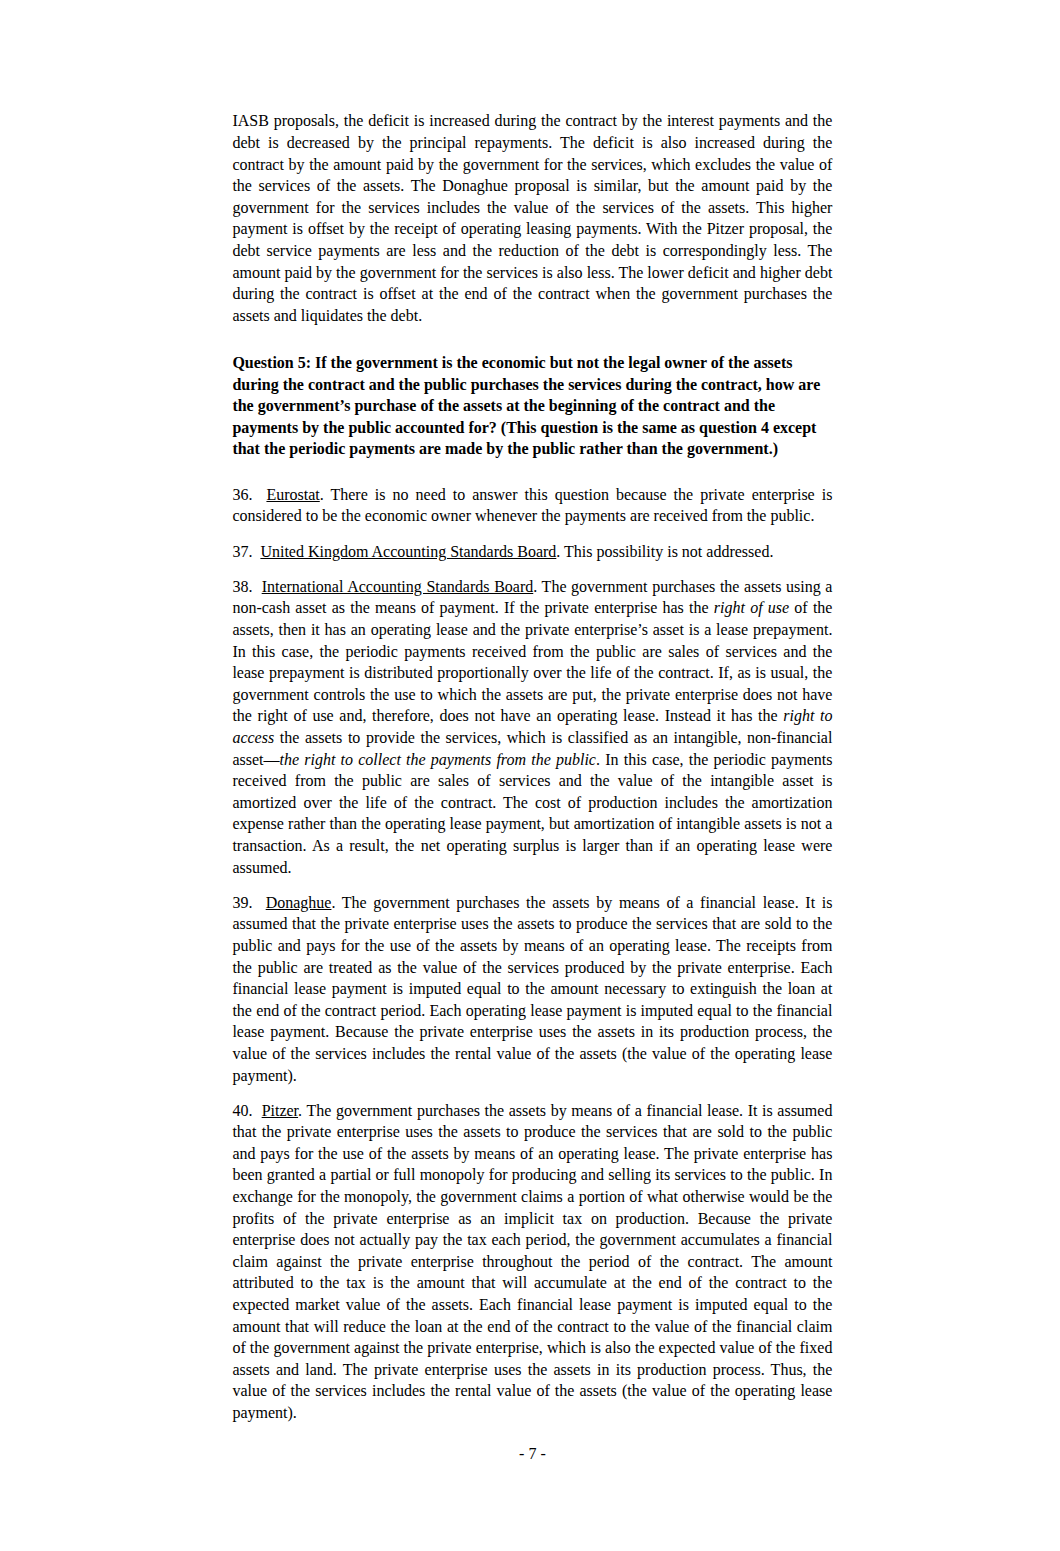IASB proposals, the deficit is increased during the contract by the interest payments and the debt is decreased by the principal repayments. The deficit is also increased during the contract by the amount paid by the government for the services, which excludes the value of the services of the assets. The Donaghue proposal is similar, but the amount paid by the government for the services includes the value of the services of the assets. This higher payment is offset by the receipt of operating leasing payments. With the Pitzer proposal, the debt service payments are less and the reduction of the debt is correspondingly less. The amount paid by the government for the services is also less. The lower deficit and higher debt during the contract is offset at the end of the contract when the government purchases the assets and liquidates the debt.
Question 5: If the government is the economic but not the legal owner of the assets during the contract and the public purchases the services during the contract, how are the government’s purchase of the assets at the beginning of the contract and the payments by the public accounted for? (This question is the same as question 4 except that the periodic payments are made by the public rather than the government.)
36. Eurostat. There is no need to answer this question because the private enterprise is considered to be the economic owner whenever the payments are received from the public.
37. United Kingdom Accounting Standards Board. This possibility is not addressed.
38. International Accounting Standards Board. The government purchases the assets using a non-cash asset as the means of payment. If the private enterprise has the right of use of the assets, then it has an operating lease and the private enterprise’s asset is a lease prepayment. In this case, the periodic payments received from the public are sales of services and the lease prepayment is distributed proportionally over the life of the contract. If, as is usual, the government controls the use to which the assets are put, the private enterprise does not have the right of use and, therefore, does not have an operating lease. Instead it has the right to access the assets to provide the services, which is classified as an intangible, non-financial asset—the right to collect the payments from the public. In this case, the periodic payments received from the public are sales of services and the value of the intangible asset is amortized over the life of the contract. The cost of production includes the amortization expense rather than the operating lease payment, but amortization of intangible assets is not a transaction. As a result, the net operating surplus is larger than if an operating lease were assumed.
39. Donaghue. The government purchases the assets by means of a financial lease. It is assumed that the private enterprise uses the assets to produce the services that are sold to the public and pays for the use of the assets by means of an operating lease. The receipts from the public are treated as the value of the services produced by the private enterprise. Each financial lease payment is imputed equal to the amount necessary to extinguish the loan at the end of the contract period. Each operating lease payment is imputed equal to the financial lease payment. Because the private enterprise uses the assets in its production process, the value of the services includes the rental value of the assets (the value of the operating lease payment).
40. Pitzer. The government purchases the assets by means of a financial lease. It is assumed that the private enterprise uses the assets to produce the services that are sold to the public and pays for the use of the assets by means of an operating lease. The private enterprise has been granted a partial or full monopoly for producing and selling its services to the public. In exchange for the monopoly, the government claims a portion of what otherwise would be the profits of the private enterprise as an implicit tax on production. Because the private enterprise does not actually pay the tax each period, the government accumulates a financial claim against the private enterprise throughout the period of the contract. The amount attributed to the tax is the amount that will accumulate at the end of the contract to the expected market value of the assets. Each financial lease payment is imputed equal to the amount that will reduce the loan at the end of the contract to the value of the financial claim of the government against the private enterprise, which is also the expected value of the fixed assets and land. The private enterprise uses the assets in its production process. Thus, the value of the services includes the rental value of the assets (the value of the operating lease payment).
- 7 -